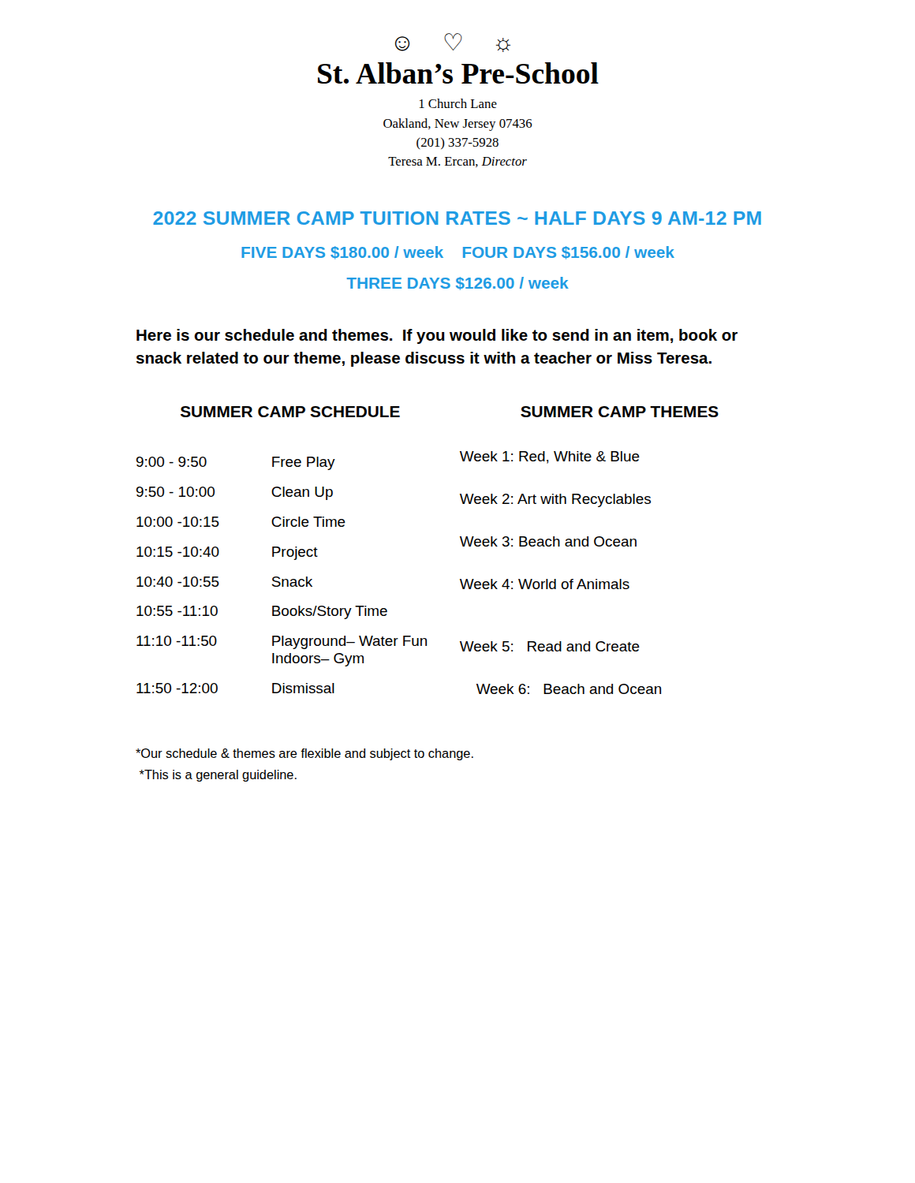☺ ♡ ☼
St. Alban’s Pre-School
1 Church Lane
Oakland, New Jersey 07436
(201) 337-5928
Teresa M. Ercan, Director
2022 SUMMER CAMP TUITION RATES ~ HALF DAYS 9 AM-12 PM
FIVE DAYS $180.00 / week FOUR DAYS $156.00 / week
THREE DAYS $126.00 / week
Here is our schedule and themes. If you would like to send in an item, book or snack related to our theme, please discuss it with a teacher or Miss Teresa.
SUMMER CAMP SCHEDULE
| 9:00 - 9:50 | Free Play |
| 9:50 - 10:00 | Clean Up |
| 10:00 -10:15 | Circle Time |
| 10:15 -10:40 | Project |
| 10:40 -10:55 | Snack |
| 10:55 -11:10 | Books/Story Time |
| 11:10 -11:50 | Playground– Water Fun Indoors– Gym |
| 11:50 -12:00 | Dismissal |
SUMMER CAMP THEMES
Week 1: Red, White & Blue
Week 2: Art with Recyclables
Week 3: Beach and Ocean
Week 4: World of Animals
Week 5: Read and Create
Week 6: Beach and Ocean
*Our schedule & themes are flexible and subject to change.
*This is a general guideline.